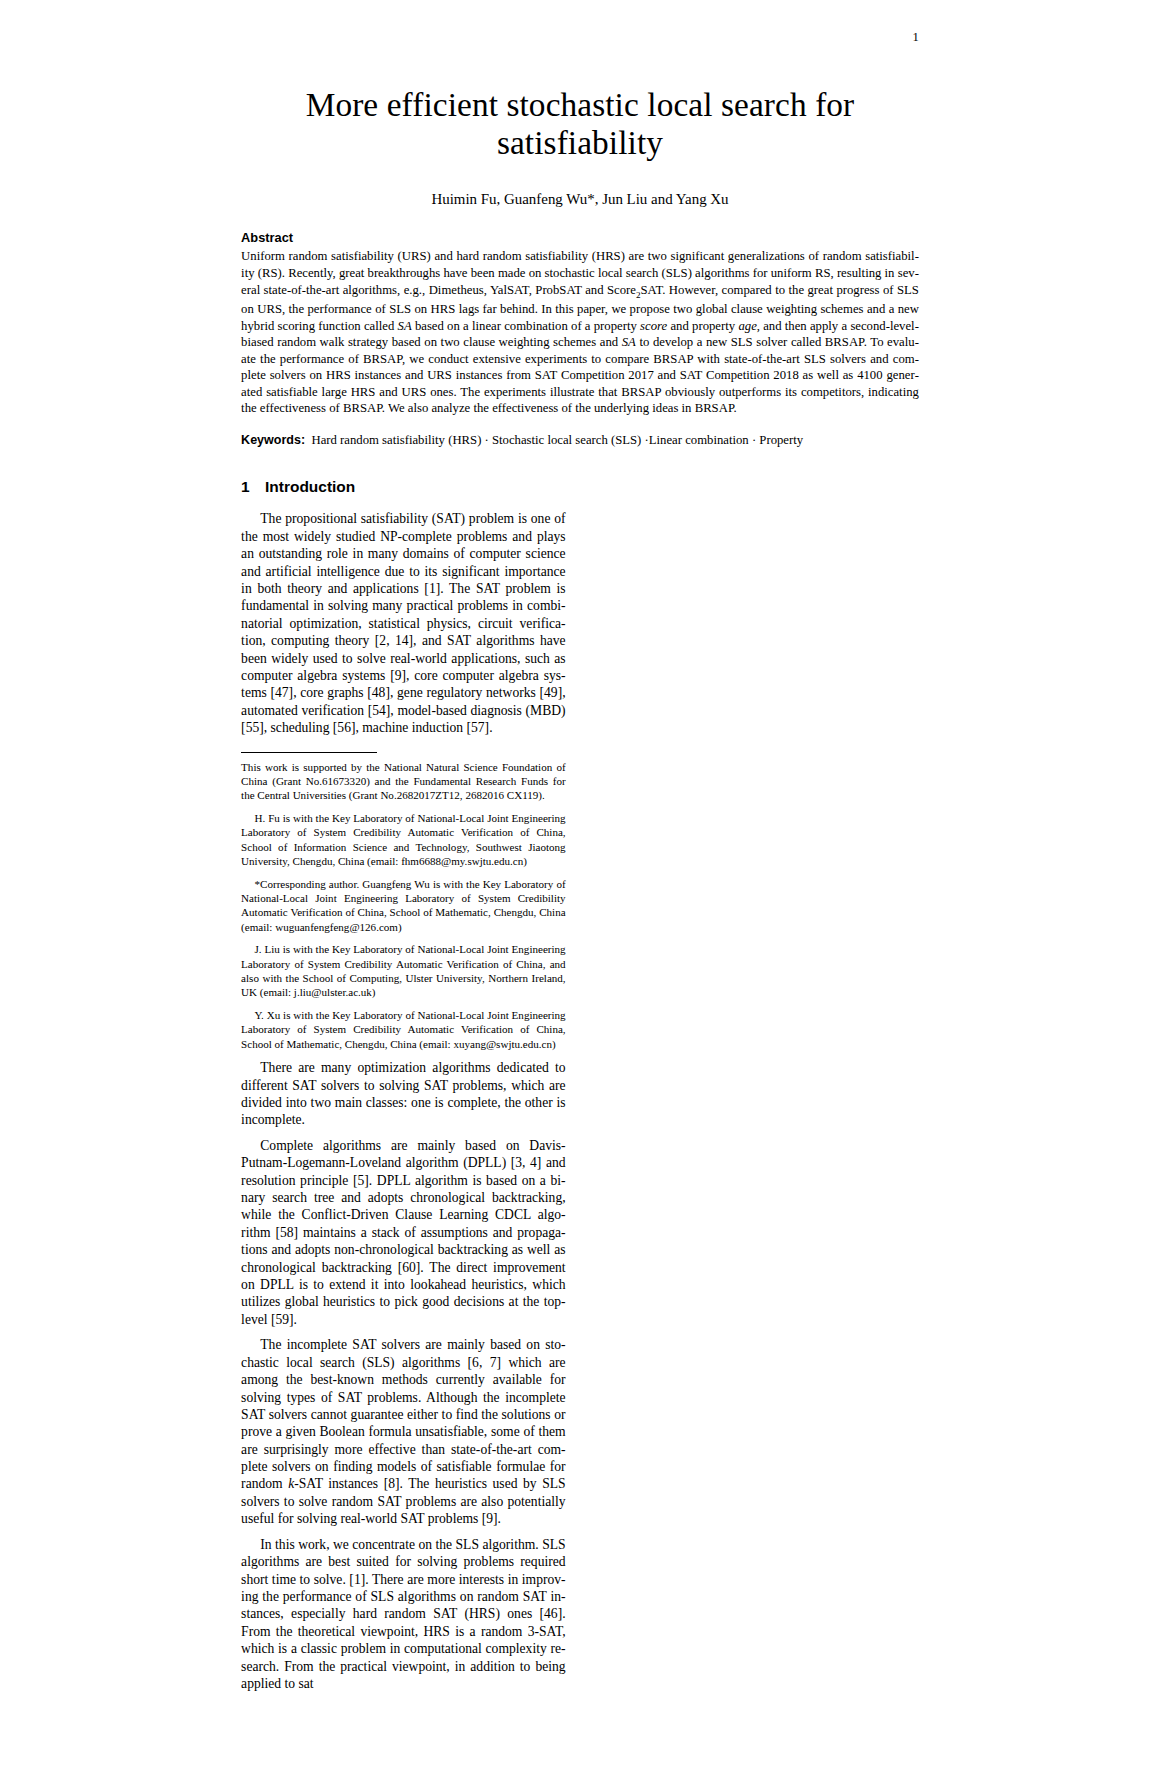1
More efficient stochastic local search for satisfiability
Huimin Fu, Guanfeng Wu*, Jun Liu and Yang Xu
Abstract
Uniform random satisfiability (URS) and hard random satisfiability (HRS) are two significant generalizations of random satisfiability (RS). Recently, great breakthroughs have been made on stochastic local search (SLS) algorithms for uniform RS, resulting in several state-of-the-art algorithms, e.g., Dimetheus, YalSAT, ProbSAT and Score2SAT. However, compared to the great progress of SLS on URS, the performance of SLS on HRS lags far behind. In this paper, we propose two global clause weighting schemes and a new hybrid scoring function called SA based on a linear combination of a property score and property age, and then apply a second-level-biased random walk strategy based on two clause weighting schemes and SA to develop a new SLS solver called BRSAP. To evaluate the performance of BRSAP, we conduct extensive experiments to compare BRSAP with state-of-the-art SLS solvers and complete solvers on HRS instances and URS instances from SAT Competition 2017 and SAT Competition 2018 as well as 4100 generated satisfiable large HRS and URS ones. The experiments illustrate that BRSAP obviously outperforms its competitors, indicating the effectiveness of BRSAP. We also analyze the effectiveness of the underlying ideas in BRSAP.
Keywords: Hard random satisfiability (HRS) · Stochastic local search (SLS) ·Linear combination · Property
1 Introduction
The propositional satisfiability (SAT) problem is one of the most widely studied NP-complete problems and plays an outstanding role in many domains of computer science and artificial intelligence due to its significant importance in both theory and applications [1]. The SAT problem is fundamental in solving many practical problems in combinatorial optimization, statistical physics, circuit verification, computing theory [2, 14], and SAT algorithms have been widely used to solve real-world applications, such as computer algebra systems [9], core computer algebra systems [47], core graphs [48], gene regulatory networks [49], automated verification [54], model-based diagnosis (MBD)[55], scheduling [56], machine induction [57].
This work is supported by the National Natural Science Foundation of China (Grant No.61673320) and the Fundamental Research Funds for the Central Universities (Grant No.2682017ZT12, 2682016 CX119).
H. Fu is with the Key Laboratory of National-Local Joint Engineering Laboratory of System Credibility Automatic Verification of China, School of Information Science and Technology, Southwest Jiaotong University, Chengdu, China (email: fhm6688@my.swjtu.edu.cn)
*Corresponding author. Guangfeng Wu is with the Key Laboratory of National-Local Joint Engineering Laboratory of System Credibility Automatic Verification of China, School of Mathematic, Chengdu, China (email: wuguanfengfeng@126.com)
J. Liu is with the Key Laboratory of National-Local Joint Engineering Laboratory of System Credibility Automatic Verification of China, and also with the School of Computing, Ulster University, Northern Ireland, UK (email: j.liu@ulster.ac.uk)
Y. Xu is with the Key Laboratory of National-Local Joint Engineering Laboratory of System Credibility Automatic Verification of China, School of Mathematic, Chengdu, China (email: xuyang@swjtu.edu.cn)
There are many optimization algorithms dedicated to different SAT solvers to solving SAT problems, which are divided into two main classes: one is complete, the other is incomplete.
Complete algorithms are mainly based on Davis-Putnam-Logemann-Loveland algorithm (DPLL) [3, 4] and resolution principle [5]. DPLL algorithm is based on a binary search tree and adopts chronological backtracking, while the Conflict-Driven Clause Learning CDCL algorithm [58] maintains a stack of assumptions and propagations and adopts non-chronological backtracking as well as chronological backtracking [60]. The direct improvement on DPLL is to extend it into lookahead heuristics, which utilizes global heuristics to pick good decisions at the top-level [59].
The incomplete SAT solvers are mainly based on stochastic local search (SLS) algorithms [6, 7] which are among the best-known methods currently available for solving types of SAT problems. Although the incomplete SAT solvers cannot guarantee either to find the solutions or prove a given Boolean formula unsatisfiable, some of them are surprisingly more effective than state-of-the-art complete solvers on finding models of satisfiable formulae for random k-SAT instances [8]. The heuristics used by SLS solvers to solve random SAT problems are also potentially useful for solving real-world SAT problems [9].
In this work, we concentrate on the SLS algorithm. SLS algorithms are best suited for solving problems required short time to solve. [1]. There are more interests in improving the performance of SLS algorithms on random SAT instances, especially hard random SAT (HRS) ones [46]. From the theoretical viewpoint, HRS is a random 3-SAT, which is a classic problem in computational complexity research. From the practical viewpoint, in addition to being applied to sat